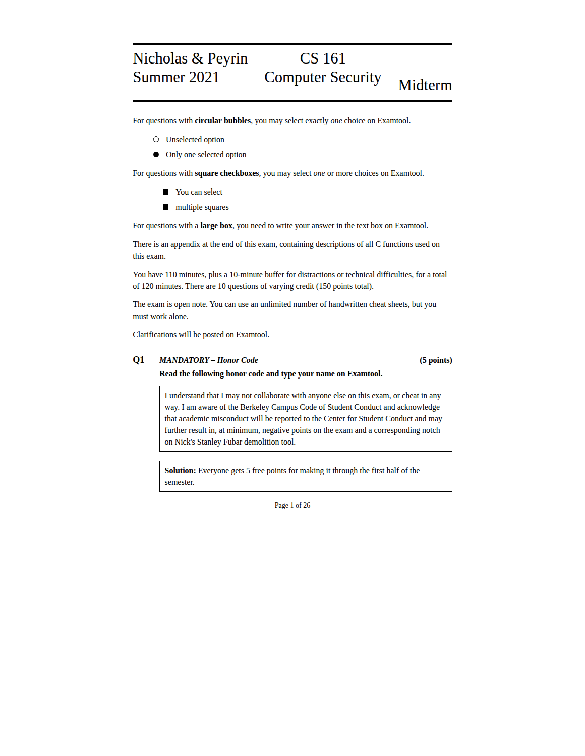Nicholas & Peyrin
Summer 2021
CS 161
Computer Security
Midterm
For questions with circular bubbles, you may select exactly one choice on Examtool.
Unselected option
Only one selected option
For questions with square checkboxes, you may select one or more choices on Examtool.
You can select
multiple squares
For questions with a large box, you need to write your answer in the text box on Examtool.
There is an appendix at the end of this exam, containing descriptions of all C functions used on this exam.
You have 110 minutes, plus a 10-minute buffer for distractions or technical difficulties, for a total of 120 minutes. There are 10 questions of varying credit (150 points total).
The exam is open note. You can use an unlimited number of handwritten cheat sheets, but you must work alone.
Clarifications will be posted on Examtool.
Q1 MANDATORY – Honor Code (5 points)
Read the following honor code and type your name on Examtool.
I understand that I may not collaborate with anyone else on this exam, or cheat in any way. I am aware of the Berkeley Campus Code of Student Conduct and acknowledge that academic misconduct will be reported to the Center for Student Conduct and may further result in, at minimum, negative points on the exam and a corresponding notch on Nick's Stanley Fubar demolition tool.
Solution: Everyone gets 5 free points for making it through the first half of the semester.
Page 1 of 26